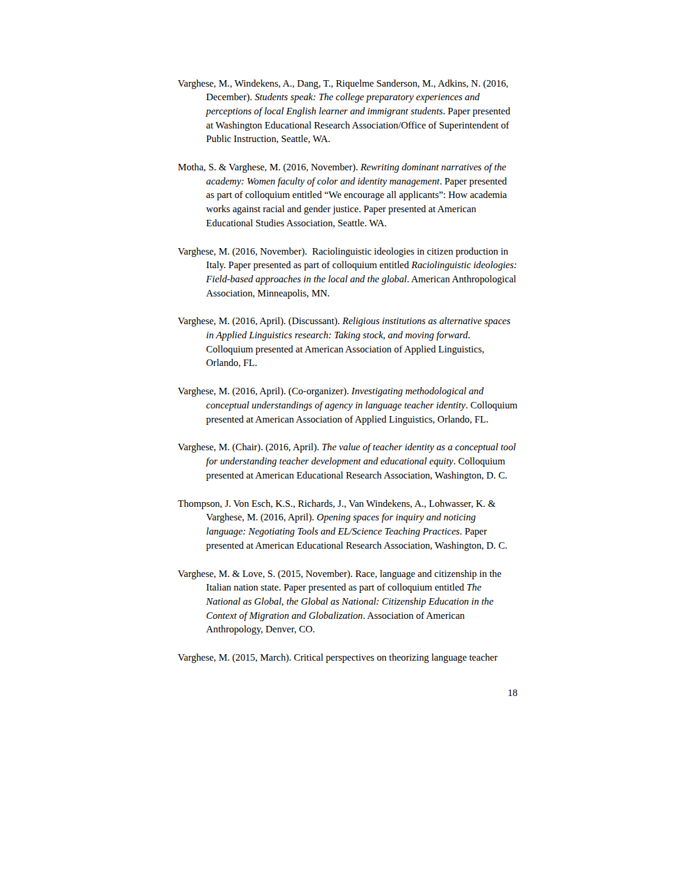Varghese, M., Windekens, A., Dang, T., Riquelme Sanderson, M., Adkins, N. (2016, December). Students speak: The college preparatory experiences and perceptions of local English learner and immigrant students. Paper presented at Washington Educational Research Association/Office of Superintendent of Public Instruction, Seattle, WA.
Motha, S. & Varghese, M. (2016, November). Rewriting dominant narratives of the academy: Women faculty of color and identity management. Paper presented as part of colloquium entitled “We encourage all applicants”: How academia works against racial and gender justice. Paper presented at American Educational Studies Association, Seattle. WA.
Varghese, M. (2016, November). Raciolinguistic ideologies in citizen production in Italy. Paper presented as part of colloquium entitled Raciolinguistic ideologies: Field-based approaches in the local and the global. American Anthropological Association, Minneapolis, MN.
Varghese, M. (2016, April). (Discussant). Religious institutions as alternative spaces in Applied Linguistics research: Taking stock, and moving forward. Colloquium presented at American Association of Applied Linguistics, Orlando, FL.
Varghese, M. (2016, April). (Co-organizer). Investigating methodological and conceptual understandings of agency in language teacher identity. Colloquium presented at American Association of Applied Linguistics, Orlando, FL.
Varghese, M. (Chair). (2016, April). The value of teacher identity as a conceptual tool for understanding teacher development and educational equity. Colloquium presented at American Educational Research Association, Washington, D. C.
Thompson, J. Von Esch, K.S., Richards, J., Van Windekens, A., Lohwasser, K. & Varghese, M. (2016, April). Opening spaces for inquiry and noticing language: Negotiating Tools and EL/Science Teaching Practices. Paper presented at American Educational Research Association, Washington, D. C.
Varghese, M. & Love, S. (2015, November). Race, language and citizenship in the Italian nation state. Paper presented as part of colloquium entitled The National as Global, the Global as National: Citizenship Education in the Context of Migration and Globalization. Association of American Anthropology, Denver, CO.
Varghese, M. (2015, March). Critical perspectives on theorizing language teacher
18